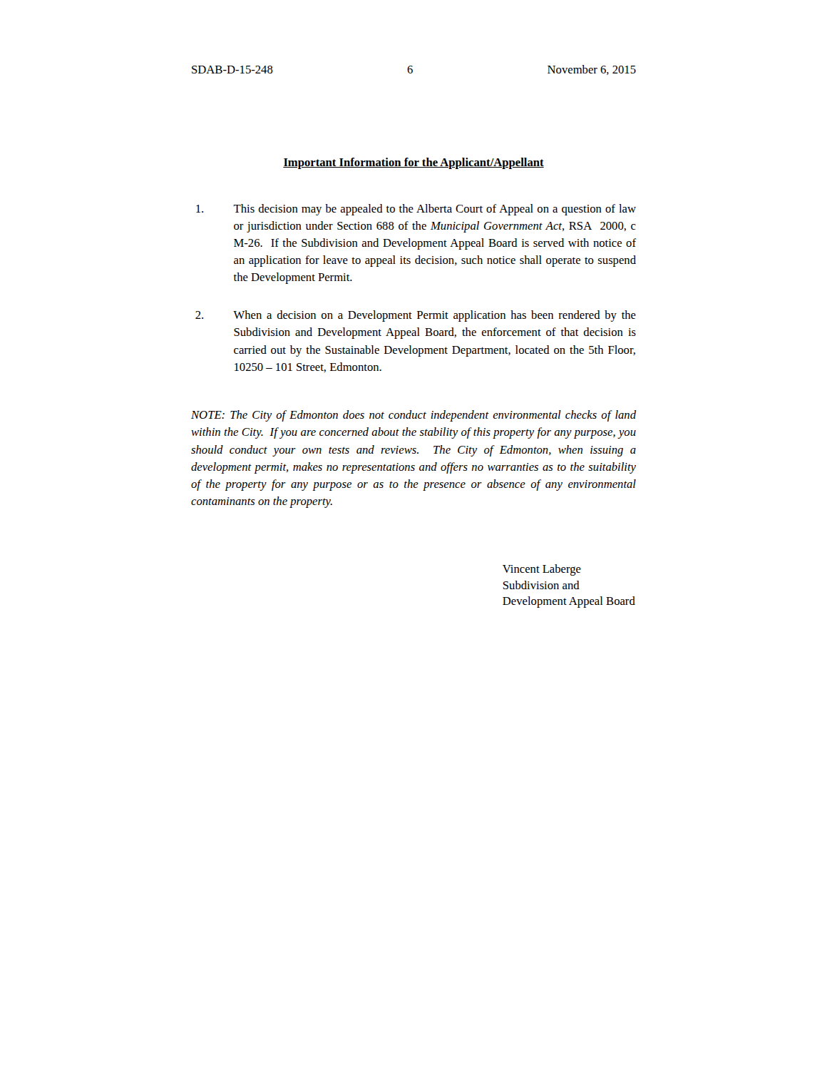SDAB-D-15-248
6
November 6, 2015
Important Information for the Applicant/Appellant
This decision may be appealed to the Alberta Court of Appeal on a question of law or jurisdiction under Section 688 of the Municipal Government Act, RSA 2000, c M-26. If the Subdivision and Development Appeal Board is served with notice of an application for leave to appeal its decision, such notice shall operate to suspend the Development Permit.
When a decision on a Development Permit application has been rendered by the Subdivision and Development Appeal Board, the enforcement of that decision is carried out by the Sustainable Development Department, located on the 5th Floor, 10250 – 101 Street, Edmonton.
NOTE: The City of Edmonton does not conduct independent environmental checks of land within the City. If you are concerned about the stability of this property for any purpose, you should conduct your own tests and reviews. The City of Edmonton, when issuing a development permit, makes no representations and offers no warranties as to the suitability of the property for any purpose or as to the presence or absence of any environmental contaminants on the property.
Vincent Laberge
Subdivision and Development Appeal Board